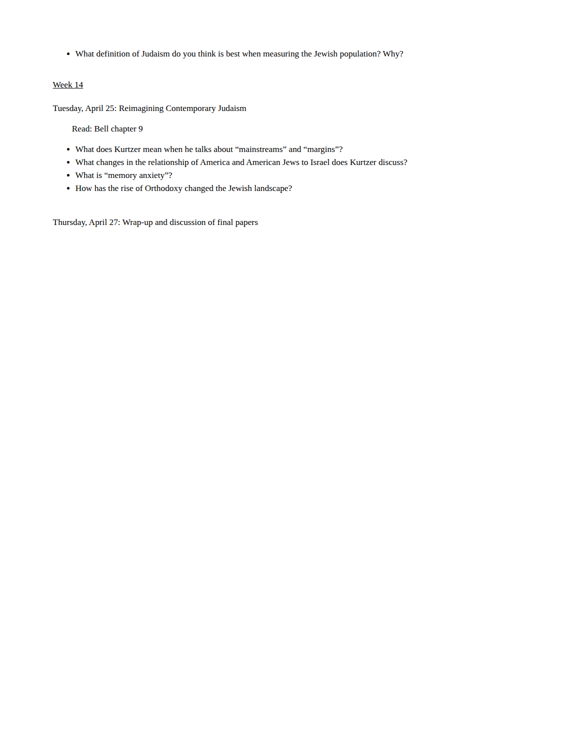What definition of Judaism do you think is best when measuring the Jewish population? Why?
Week 14
Tuesday, April 25: Reimagining Contemporary Judaism
Read: Bell chapter 9
What does Kurtzer mean when he talks about “mainstreams” and “margins”?
What changes in the relationship of America and American Jews to Israel does Kurtzer discuss?
What is “memory anxiety”?
How has the rise of Orthodoxy changed the Jewish landscape?
Thursday, April 27: Wrap-up and discussion of final papers